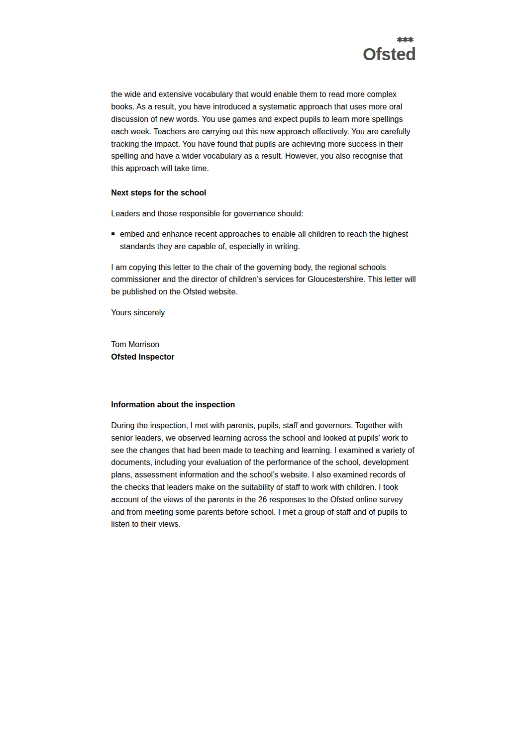✱✱✱Ofsted
the wide and extensive vocabulary that would enable them to read more complex books. As a result, you have introduced a systematic approach that uses more oral discussion of new words. You use games and expect pupils to learn more spellings each week. Teachers are carrying out this new approach effectively. You are carefully tracking the impact. You have found that pupils are achieving more success in their spelling and have a wider vocabulary as a result. However, you also recognise that this approach will take time.
Next steps for the school
Leaders and those responsible for governance should:
embed and enhance recent approaches to enable all children to reach the highest standards they are capable of, especially in writing.
I am copying this letter to the chair of the governing body, the regional schools commissioner and the director of children’s services for Gloucestershire. This letter will be published on the Ofsted website.
Yours sincerely
Tom Morrison
Ofsted Inspector
Information about the inspection
During the inspection, I met with parents, pupils, staff and governors. Together with senior leaders, we observed learning across the school and looked at pupils’ work to see the changes that had been made to teaching and learning. I examined a variety of documents, including your evaluation of the performance of the school, development plans, assessment information and the school’s website. I also examined records of the checks that leaders make on the suitability of staff to work with children. I took account of the views of the parents in the 26 responses to the Ofsted online survey and from meeting some parents before school. I met a group of staff and of pupils to listen to their views.